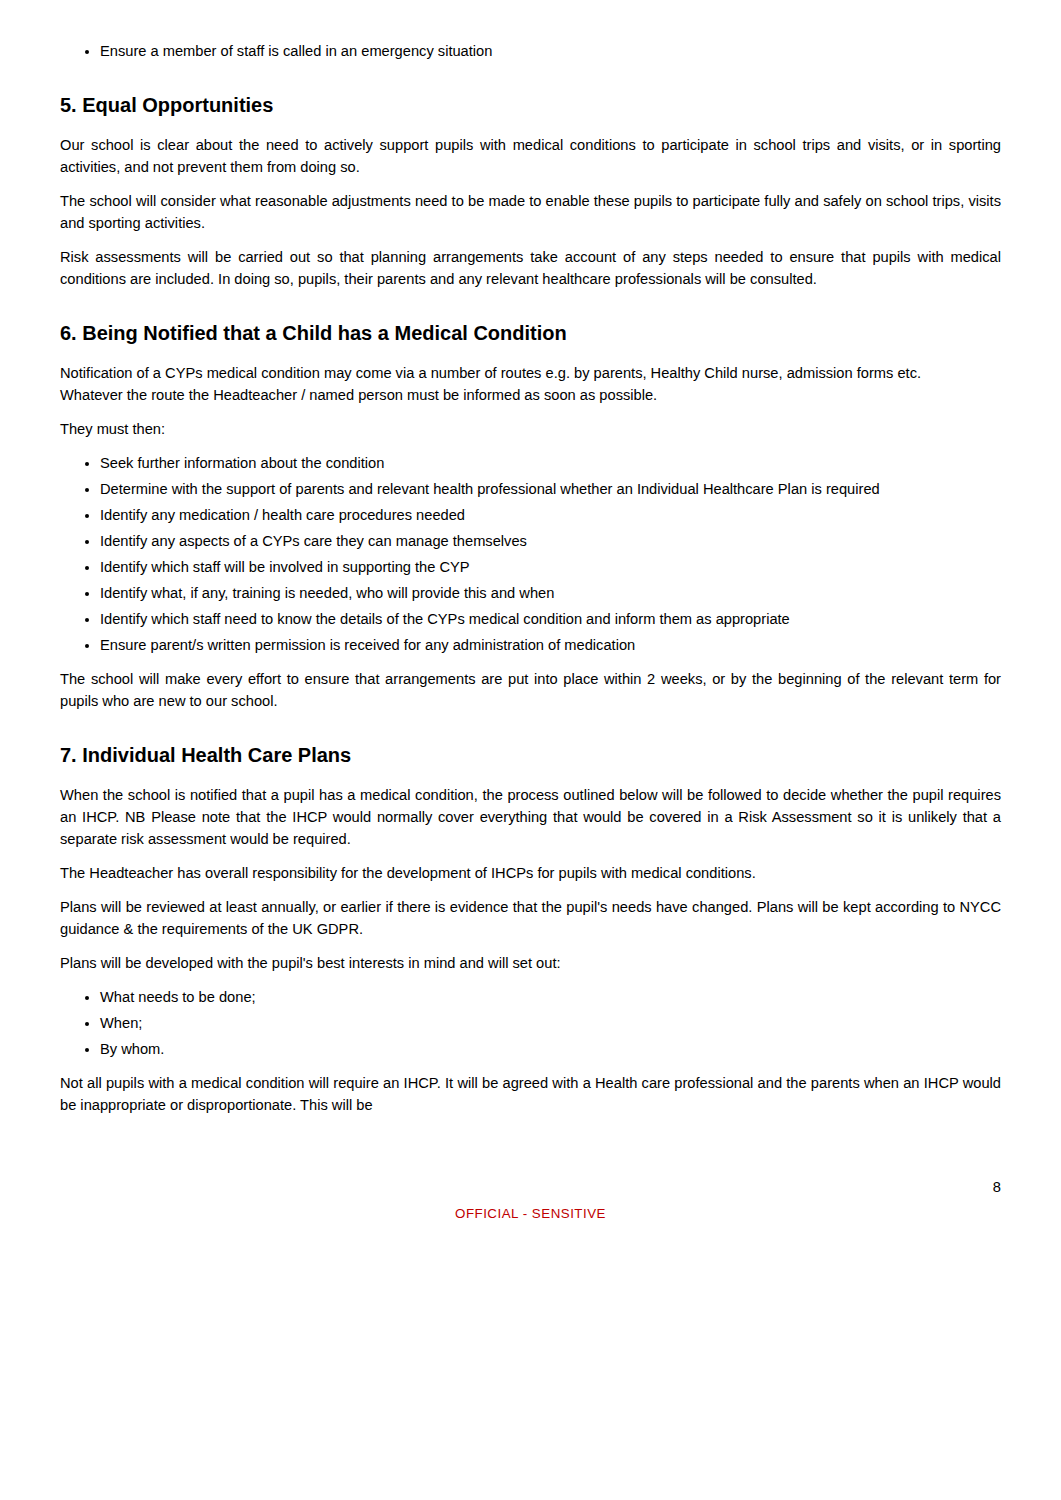Ensure a member of staff is called in an emergency situation
5. Equal Opportunities
Our school is clear about the need to actively support pupils with medical conditions to participate in school trips and visits, or in sporting activities, and not prevent them from doing so.
The school will consider what reasonable adjustments need to be made to enable these pupils to participate fully and safely on school trips, visits and sporting activities.
Risk assessments will be carried out so that planning arrangements take account of any steps needed to ensure that pupils with medical conditions are included. In doing so, pupils, their parents and any relevant healthcare professionals will be consulted.
6. Being Notified that a Child has a Medical Condition
Notification of a CYPs medical condition may come via a number of routes e.g. by parents, Healthy Child nurse, admission forms etc.
Whatever the route the Headteacher / named person must be informed as soon as possible.
They must then:
Seek further information about the condition
Determine with the support of parents and relevant health professional whether an Individual Healthcare Plan is required
Identify any medication / health care procedures needed
Identify any aspects of a CYPs care they can manage themselves
Identify which staff will be involved in supporting the CYP
Identify what, if any, training is needed, who will provide this and when
Identify which staff need to know the details of the CYPs medical condition and inform them as appropriate
Ensure parent/s written permission is received for any administration of medication
The school will make every effort to ensure that arrangements are put into place within 2 weeks, or by the beginning of the relevant term for pupils who are new to our school.
7. Individual Health Care Plans
When the school is notified that a pupil has a medical condition, the process outlined below will be followed to decide whether the pupil requires an IHCP. NB Please note that the IHCP would normally cover everything that would be covered in a Risk Assessment so it is unlikely that a separate risk assessment would be required.
The Headteacher has overall responsibility for the development of IHCPs for pupils with medical conditions.
Plans will be reviewed at least annually, or earlier if there is evidence that the pupil's needs have changed. Plans will be kept according to NYCC guidance & the requirements of the UK GDPR.
Plans will be developed with the pupil's best interests in mind and will set out:
What needs to be done;
When;
By whom.
Not all pupils with a medical condition will require an IHCP. It will be agreed with a Health care professional and the parents when an IHCP would be inappropriate or disproportionate. This will be
8
OFFICIAL - SENSITIVE